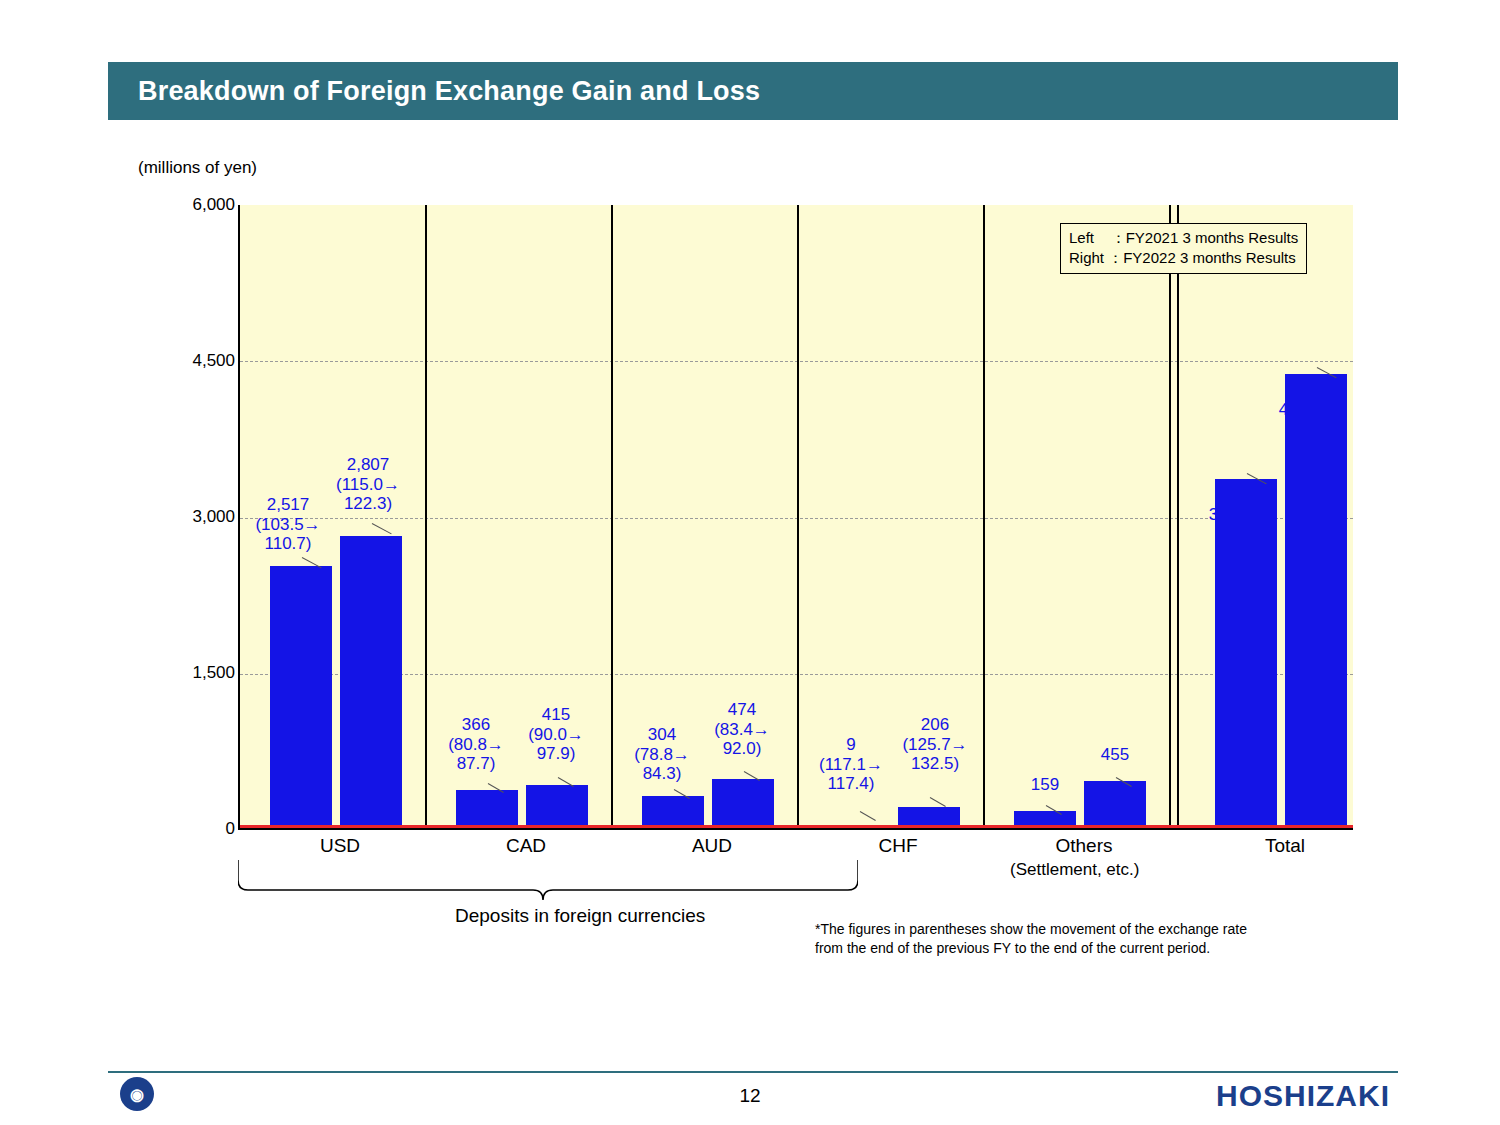Breakdown of Foreign Exchange Gain and Loss
(millions of yen)
6,000
4,500
3,000
1,500
0
Left ：FY2021 3 months Results
Right ：FY2022 3 months Results
2,517
(103.5→
110.7)
2,807
(115.0→
122.3)
366
(80.8→
87.7)
415
(90.0→
97.9)
304
(78.8→
84.3)
474
(83.4→
92.0)
9
(117.1→
117.4)
206
(125.7→
132.5)
159
455
3,355
4,356
USD
CAD
AUD
CHF
Others
Total
(Settlement, etc.)
Deposits in foreign currencies
*The figures in parentheses show the movement of the exchange rate
from the end of the previous FY to the end of the current period.
◉
12
HOSHIZAKI